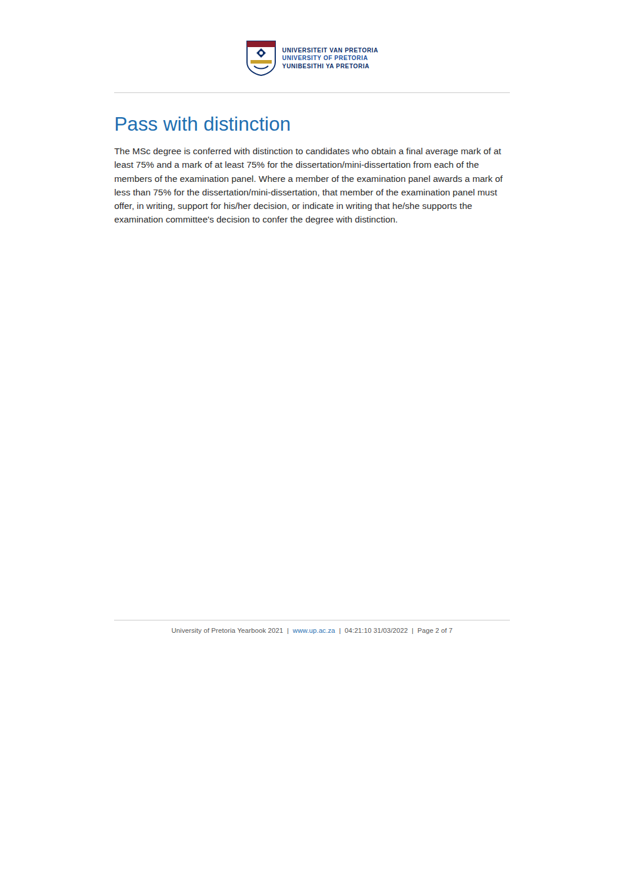Universiteit van Pretoria
University of Pretoria
Yunibesithi ya Pretoria
Pass with distinction
The MSc degree is conferred with distinction to candidates who obtain a final average mark of at least 75% and a mark of at least 75% for the dissertation/mini-dissertation from each of the members of the examination panel. Where a member of the examination panel awards a mark of less than 75% for the dissertation/mini-dissertation, that member of the examination panel must offer, in writing, support for his/her decision, or indicate in writing that he/she supports the examination committee's decision to confer the degree with distinction.
University of Pretoria Yearbook 2021 | www.up.ac.za | 04:21:10 31/03/2022 | Page 2 of 7